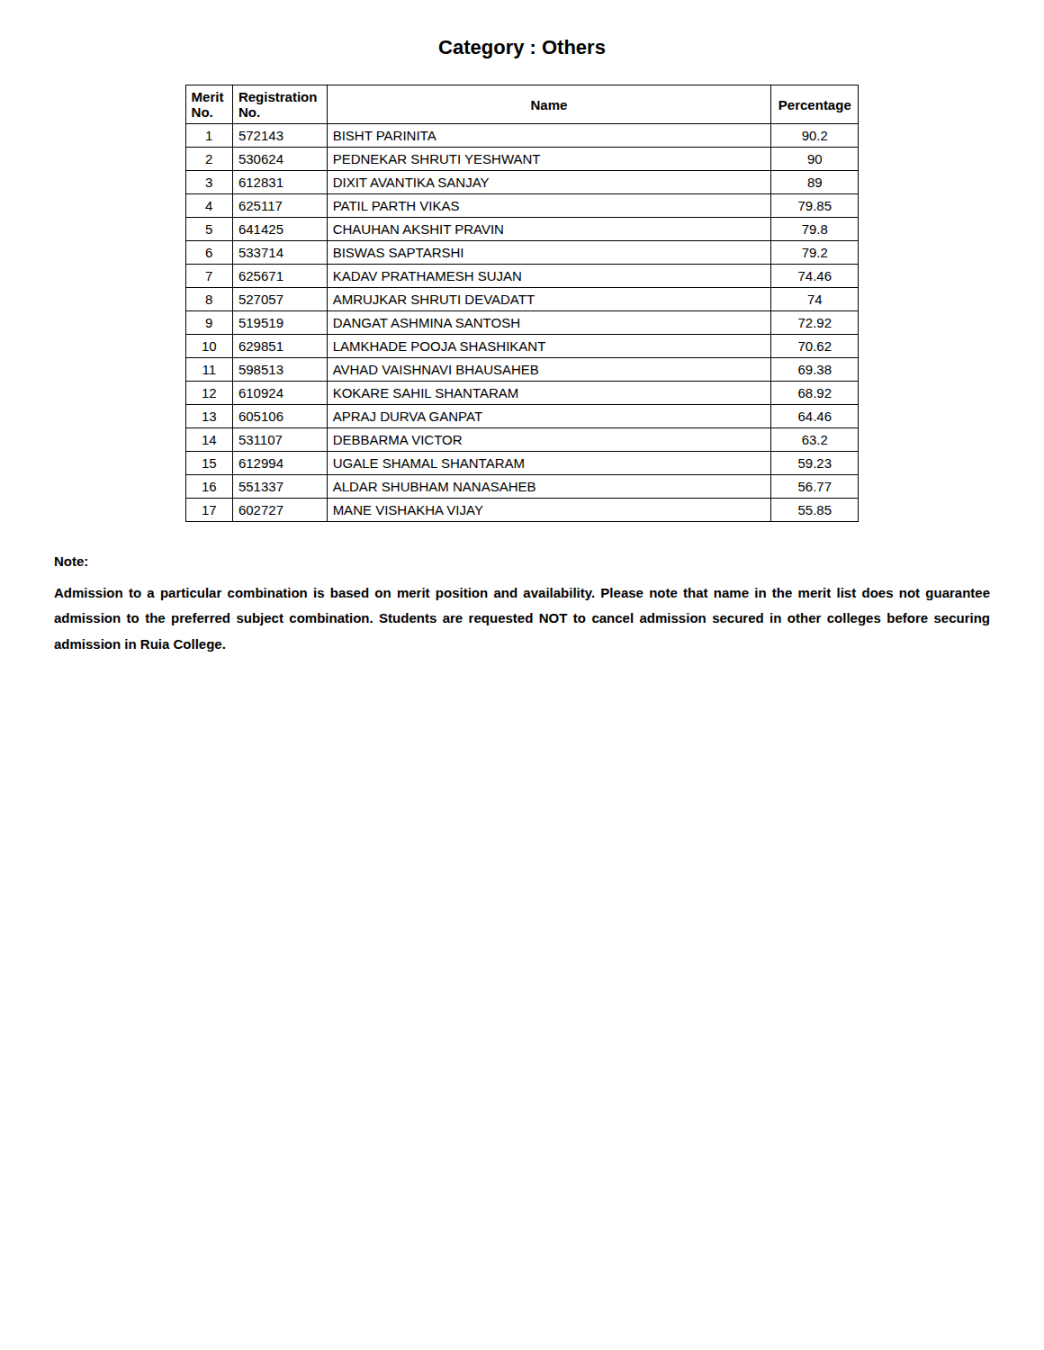Category : Others
| Merit No. | Registration No. | Name | Percentage |
| --- | --- | --- | --- |
| 1 | 572143 | BISHT PARINITA | 90.2 |
| 2 | 530624 | PEDNEKAR SHRUTI YESHWANT | 90 |
| 3 | 612831 | DIXIT AVANTIKA SANJAY | 89 |
| 4 | 625117 | PATIL PARTH VIKAS | 79.85 |
| 5 | 641425 | CHAUHAN AKSHIT PRAVIN | 79.8 |
| 6 | 533714 | BISWAS SAPTARSHI | 79.2 |
| 7 | 625671 | KADAV PRATHAMESH SUJAN | 74.46 |
| 8 | 527057 | AMRUJKAR SHRUTI DEVADATT | 74 |
| 9 | 519519 | DANGAT ASHMINA SANTOSH | 72.92 |
| 10 | 629851 | LAMKHADE POOJA SHASHIKANT | 70.62 |
| 11 | 598513 | AVHAD VAISHNAVI BHAUSAHEB | 69.38 |
| 12 | 610924 | KOKARE SAHIL SHANTARAM | 68.92 |
| 13 | 605106 | APRAJ DURVA GANPAT | 64.46 |
| 14 | 531107 | DEBBARMA VICTOR | 63.2 |
| 15 | 612994 | UGALE SHAMAL SHANTARAM | 59.23 |
| 16 | 551337 | ALDAR SHUBHAM NANASAHEB | 56.77 |
| 17 | 602727 | MANE VISHAKHA VIJAY | 55.85 |
Note:
Admission to a particular combination is based on merit position and availability. Please note that name in the merit list does not guarantee admission to the preferred subject combination. Students are requested NOT to cancel admission secured in other colleges before securing admission in Ruia College.